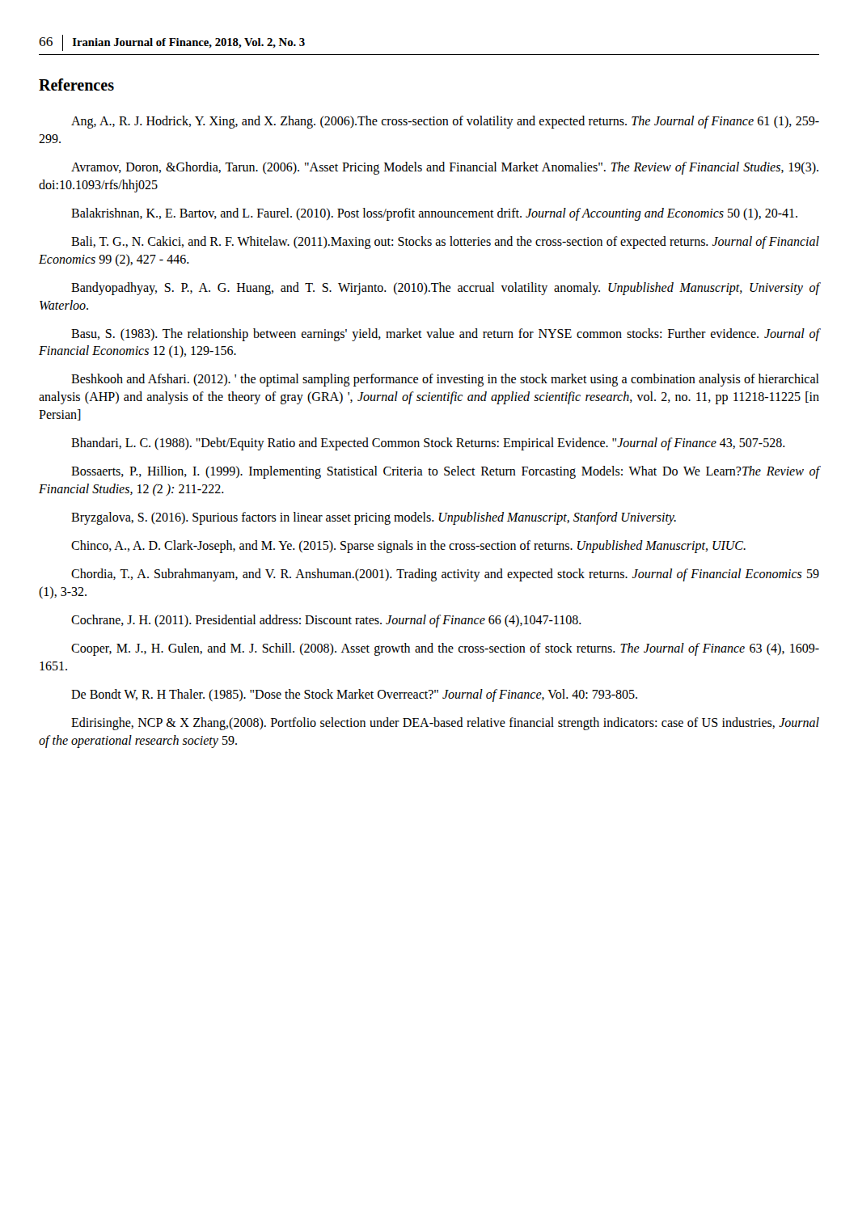66 Iranian Journal of Finance, 2018, Vol. 2, No. 3
References
Ang, A., R. J. Hodrick, Y. Xing, and X. Zhang. (2006).The cross-section of volatility and expected returns. The Journal of Finance 61 (1), 259-299.
Avramov, Doron, &Ghordia, Tarun. (2006). "Asset Pricing Models and Financial Market Anomalies". The Review of Financial Studies, 19(3). doi:10.1093/rfs/hhj025
Balakrishnan, K., E. Bartov, and L. Faurel. (2010). Post loss/profit announcement drift. Journal of Accounting and Economics 50 (1), 20-41.
Bali, T. G., N. Cakici, and R. F. Whitelaw. (2011).Maxing out: Stocks as lotteries and the cross-section of expected returns. Journal of Financial Economics 99 (2), 427 - 446.
Bandyopadhyay, S. P., A. G. Huang, and T. S. Wirjanto. (2010).The accrual volatility anomaly. Unpublished Manuscript, University of Waterloo.
Basu, S. (1983). The relationship between earnings' yield, market value and return for NYSE common stocks: Further evidence. Journal of Financial Economics 12 (1), 129-156.
Beshkooh and Afshari. (2012). ' the optimal sampling performance of investing in the stock market using a combination analysis of hierarchical analysis (AHP) and analysis of the theory of gray (GRA) ', Journal of scientific and applied scientific research, vol. 2, no. 11, pp 11218-11225 [in Persian]
Bhandari, L. C. (1988). "Debt/Equity Ratio and Expected Common Stock Returns: Empirical Evidence. "Journal of Finance 43, 507-528.
Bossaerts, P., Hillion, I. (1999). Implementing Statistical Criteria to Select Return Forcasting Models: What Do We Learn?The Review of Financial Studies, 12 (2 ): 211-222.
Bryzgalova, S. (2016). Spurious factors in linear asset pricing models. Unpublished Manuscript, Stanford University.
Chinco, A., A. D. Clark-Joseph, and M. Ye. (2015). Sparse signals in the cross-section of returns. Unpublished Manuscript, UIUC.
Chordia, T., A. Subrahmanyam, and V. R. Anshuman.(2001). Trading activity and expected stock returns. Journal of Financial Economics 59 (1), 3-32.
Cochrane, J. H. (2011). Presidential address: Discount rates. Journal of Finance 66 (4),1047-1108.
Cooper, M. J., H. Gulen, and M. J. Schill. (2008). Asset growth and the cross-section of stock returns. The Journal of Finance 63 (4), 1609-1651.
De Bondt W, R. H Thaler. (1985). "Dose the Stock Market Overreact?" Journal of Finance, Vol. 40: 793-805.
Edirisinghe, NCP & X Zhang,(2008). Portfolio selection under DEA-based relative financial strength indicators: case of US industries, Journal of the operational research society 59.